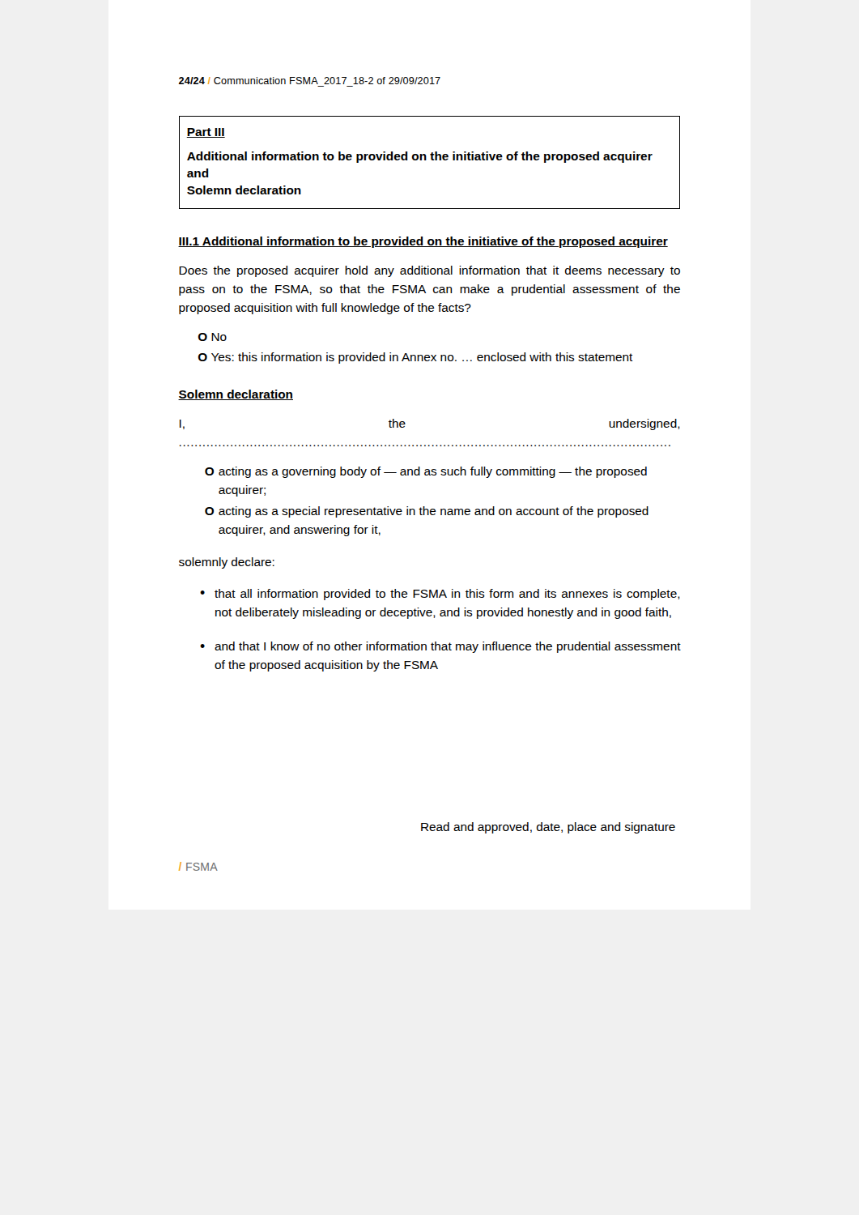24/24 / Communication FSMA_2017_18-2 of 29/09/2017
Part III
Additional information to be provided on the initiative of the proposed acquirer
and
Solemn declaration
III.1 Additional information to be provided on the initiative of the proposed acquirer
Does the proposed acquirer hold any additional information that it deems necessary to pass on to the FSMA, so that the FSMA can make a prudential assessment of the proposed acquisition with full knowledge of the facts?
ONo
OYes: this information is provided in Annex no. … enclosed with this statement
Solemn declaration
I, the undersigned, .............................................................................................................................
Oacting as a governing body of — and as such fully committing — the proposed acquirer;
Oacting as a special representative in the name and on account of the proposed acquirer, and answering for it,
solemnly declare:
that all information provided to the FSMA in this form and its annexes is complete, not deliberately misleading or deceptive, and is provided honestly and in good faith,
and that I know of no other information that may influence the prudential assessment of the proposed acquisition by the FSMA
Read and approved, date, place and signature
/ FSMA